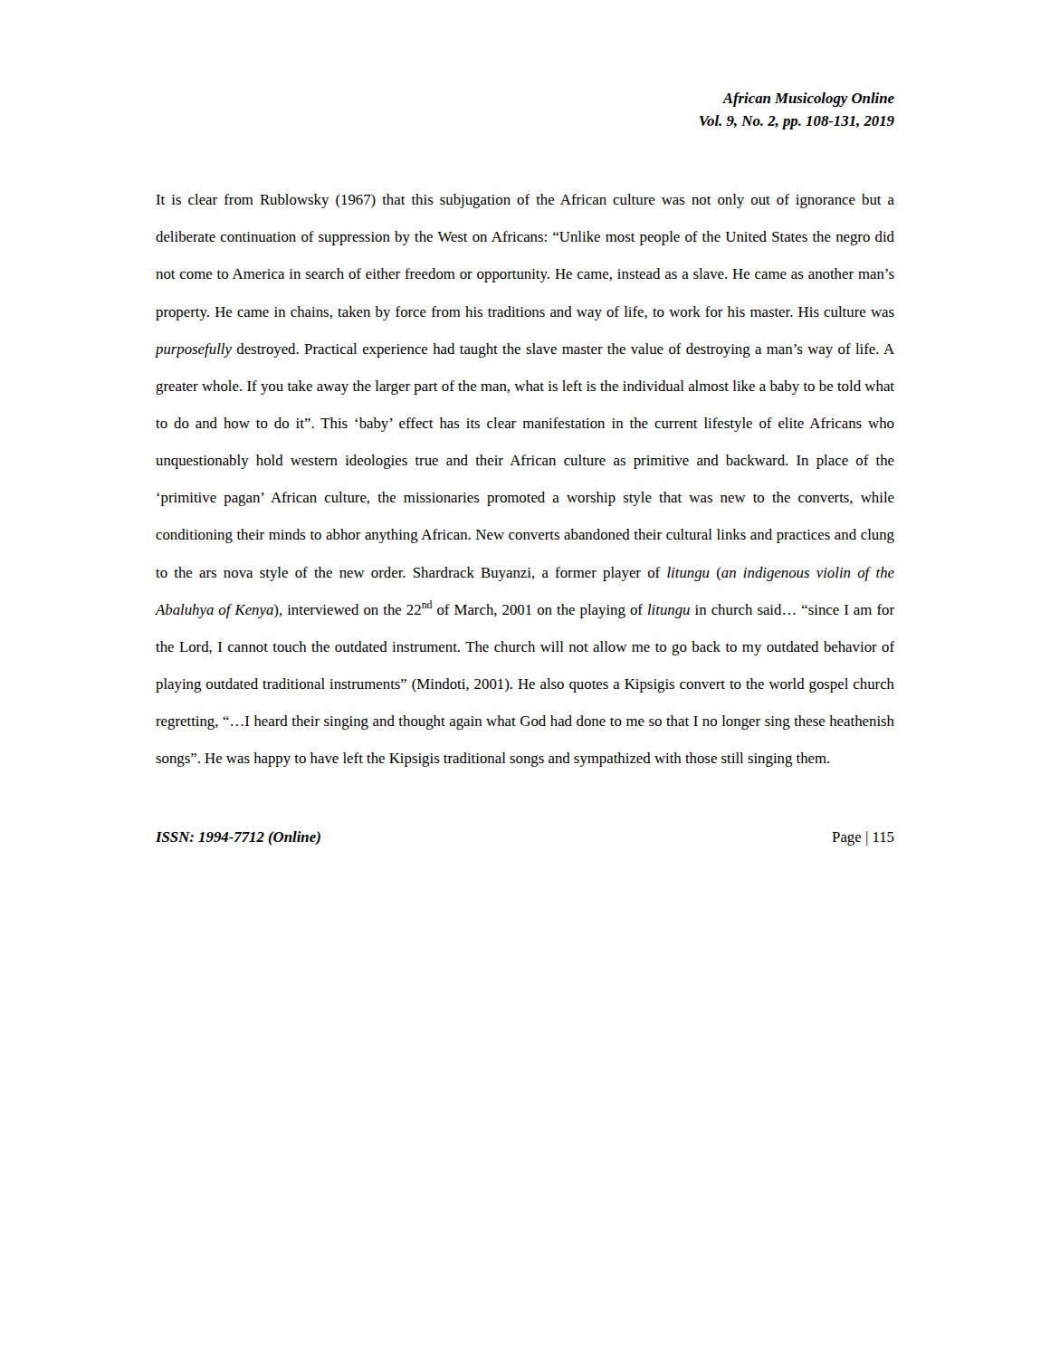African Musicology Online Vol. 9, No. 2, pp. 108-131, 2019
It is clear from Rublowsky (1967) that this subjugation of the African culture was not only out of ignorance but a deliberate continuation of suppression by the West on Africans: “Unlike most people of the United States the negro did not come to America in search of either freedom or opportunity. He came, instead as a slave. He came as another man’s property. He came in chains, taken by force from his traditions and way of life, to work for his master. His culture was purposefully destroyed. Practical experience had taught the slave master the value of destroying a man’s way of life. A greater whole. If you take away the larger part of the man, what is left is the individual almost like a baby to be told what to do and how to do it”. This ‘baby’ effect has its clear manifestation in the current lifestyle of elite Africans who unquestionably hold western ideologies true and their African culture as primitive and backward. In place of the ‘primitive pagan’ African culture, the missionaries promoted a worship style that was new to the converts, while conditioning their minds to abhor anything African. New converts abandoned their cultural links and practices and clung to the ars nova style of the new order. Shardrack Buyanzi, a former player of litungu (an indigenous violin of the Abaluhya of Kenya), interviewed on the 22nd of March, 2001 on the playing of litungu in church said… “since I am for the Lord, I cannot touch the outdated instrument. The church will not allow me to go back to my outdated behavior of playing outdated traditional instruments” (Mindoti, 2001). He also quotes a Kipsigis convert to the world gospel church regretting, “…I heard their singing and thought again what God had done to me so that I no longer sing these heathenish songs”. He was happy to have left the Kipsigis traditional songs and sympathized with those still singing them.
ISSN: 1994-7712 (Online) Page | 115